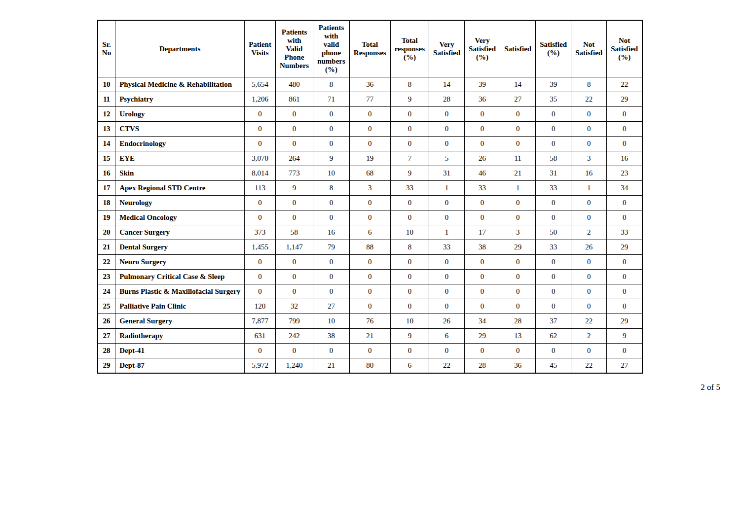| Sr. No | Departments | Patient Visits | Patients with Valid Phone Numbers | Patients with valid phone numbers (%) | Total Responses | Total responses (%) | Very Satisfied | Very Satisfied (%) | Satisfied | Satisfied (%) | Not Satisfied | Not Satisfied (%) |
| --- | --- | --- | --- | --- | --- | --- | --- | --- | --- | --- | --- | --- |
| 10 | Physical Medicine & Rehabilitation | 5,654 | 480 | 8 | 36 | 8 | 14 | 39 | 14 | 39 | 8 | 22 |
| 11 | Psychiatry | 1,206 | 861 | 71 | 77 | 9 | 28 | 36 | 27 | 35 | 22 | 29 |
| 12 | Urology | 0 | 0 | 0 | 0 | 0 | 0 | 0 | 0 | 0 | 0 | 0 |
| 13 | CTVS | 0 | 0 | 0 | 0 | 0 | 0 | 0 | 0 | 0 | 0 | 0 |
| 14 | Endocrinology | 0 | 0 | 0 | 0 | 0 | 0 | 0 | 0 | 0 | 0 | 0 |
| 15 | EYE | 3,070 | 264 | 9 | 19 | 7 | 5 | 26 | 11 | 58 | 3 | 16 |
| 16 | Skin | 8,014 | 773 | 10 | 68 | 9 | 31 | 46 | 21 | 31 | 16 | 23 |
| 17 | Apex Regional STD Centre | 113 | 9 | 8 | 3 | 33 | 1 | 33 | 1 | 33 | 1 | 34 |
| 18 | Neurology | 0 | 0 | 0 | 0 | 0 | 0 | 0 | 0 | 0 | 0 | 0 |
| 19 | Medical Oncology | 0 | 0 | 0 | 0 | 0 | 0 | 0 | 0 | 0 | 0 | 0 |
| 20 | Cancer Surgery | 373 | 58 | 16 | 6 | 10 | 1 | 17 | 3 | 50 | 2 | 33 |
| 21 | Dental Surgery | 1,455 | 1,147 | 79 | 88 | 8 | 33 | 38 | 29 | 33 | 26 | 29 |
| 22 | Neuro Surgery | 0 | 0 | 0 | 0 | 0 | 0 | 0 | 0 | 0 | 0 | 0 |
| 23 | Pulmonary Critical Case & Sleep | 0 | 0 | 0 | 0 | 0 | 0 | 0 | 0 | 0 | 0 | 0 |
| 24 | Burns Plastic & Maxillofacial Surgery | 0 | 0 | 0 | 0 | 0 | 0 | 0 | 0 | 0 | 0 | 0 |
| 25 | Palliative Pain Clinic | 120 | 32 | 27 | 0 | 0 | 0 | 0 | 0 | 0 | 0 | 0 |
| 26 | General Surgery | 7,877 | 799 | 10 | 76 | 10 | 26 | 34 | 28 | 37 | 22 | 29 |
| 27 | Radiotherapy | 631 | 242 | 38 | 21 | 9 | 6 | 29 | 13 | 62 | 2 | 9 |
| 28 | Dept-41 | 0 | 0 | 0 | 0 | 0 | 0 | 0 | 0 | 0 | 0 | 0 |
| 29 | Dept-87 | 5,972 | 1,240 | 21 | 80 | 6 | 22 | 28 | 36 | 45 | 22 | 27 |
2 of 5